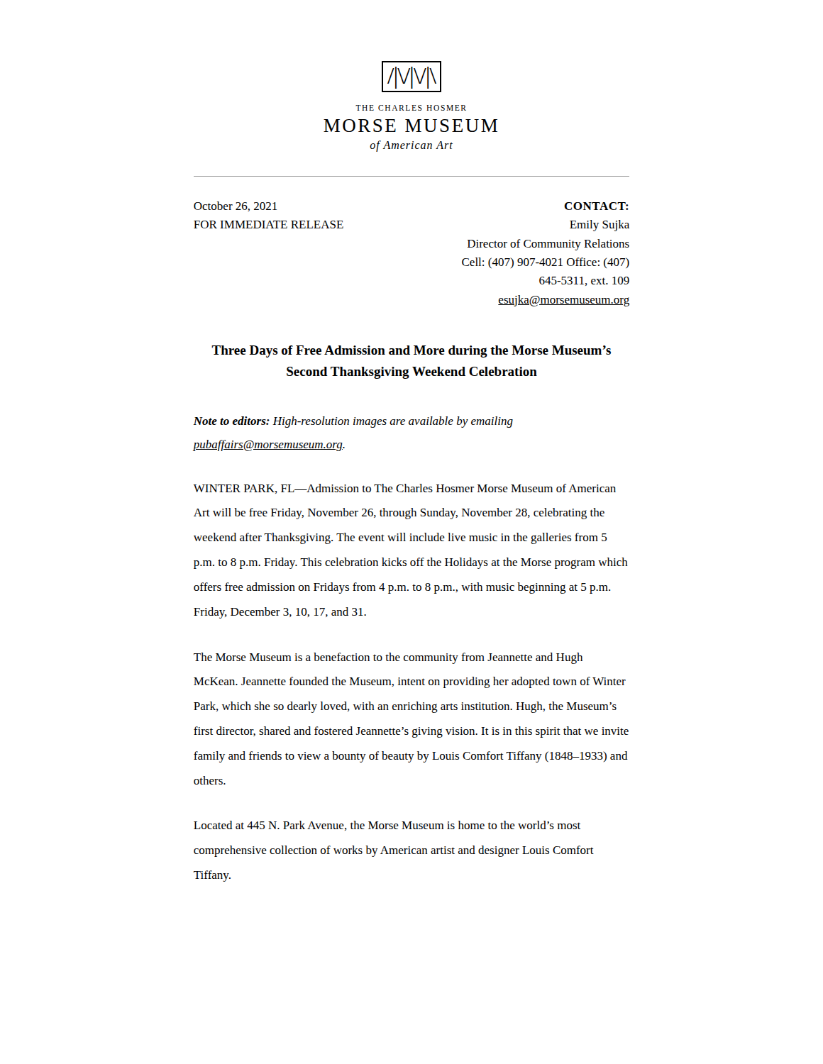/|\/|\/|\
The Charles Hosmer
Morse Museum
of American Art
| October 26, 2021 FOR IMMEDIATE RELEASE | CONTACT: Emily Sujka Director of Community Relations Cell: (407) 907-4021 Office: (407) 645-5311, ext. 109 esujka@morsemuseum.org |
Three Days of Free Admission and More during the Morse Museum’s Second Thanksgiving Weekend Celebration
Note to editors: High-resolution images are available by emailing pubaffairs@morsemuseum.org.
WINTER PARK, FL—Admission to The Charles Hosmer Morse Museum of American Art will be free Friday, November 26, through Sunday, November 28, celebrating the weekend after Thanksgiving. The event will include live music in the galleries from 5 p.m. to 8 p.m. Friday. This celebration kicks off the Holidays at the Morse program which offers free admission on Fridays from 4 p.m. to 8 p.m., with music beginning at 5 p.m. Friday, December 3, 10, 17, and 31.
The Morse Museum is a benefaction to the community from Jeannette and Hugh McKean. Jeannette founded the Museum, intent on providing her adopted town of Winter Park, which she so dearly loved, with an enriching arts institution. Hugh, the Museum’s first director, shared and fostered Jeannette’s giving vision. It is in this spirit that we invite family and friends to view a bounty of beauty by Louis Comfort Tiffany (1848–1933) and others.
Located at 445 N. Park Avenue, the Morse Museum is home to the world’s most comprehensive collection of works by American artist and designer Louis Comfort Tiffany.